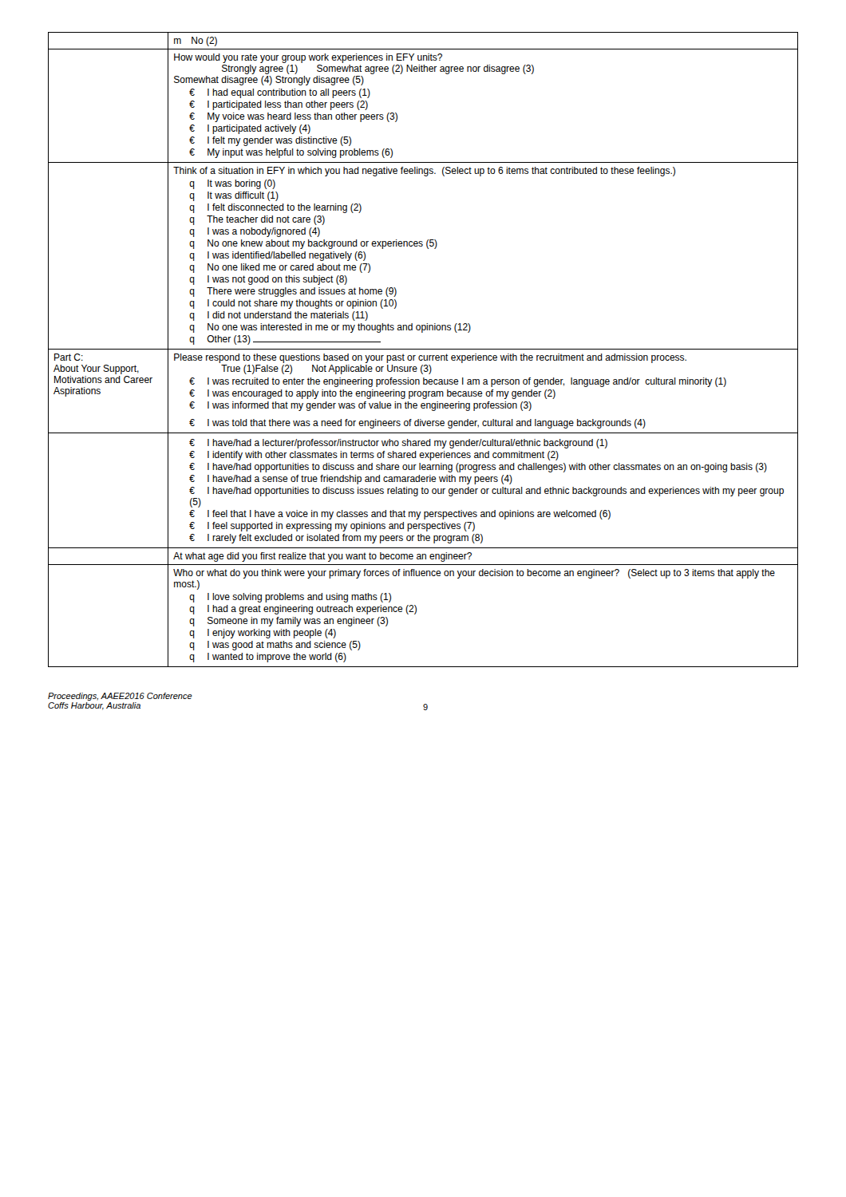| | m No (2) |
| | How would you rate your group work experiences in EFY units? Strongly agree (1) Somewhat agree (2) Neither agree nor disagree (3) Somewhat disagree (4) Strongly disagree (5) € I had equal contribution to all peers (1) € I participated less than other peers (2) € My voice was heard less than other peers (3) € I participated actively (4) € I felt my gender was distinctive (5) € My input was helpful to solving problems (6) |
| | Think of a situation in EFY in which you had negative feelings. (Select up to 6 items that contributed to these feelings.) q It was boring (0) q It was difficult (1) q I felt disconnected to the learning (2) q The teacher did not care (3) q I was a nobody/ignored (4) q No one knew about my background or experiences (5) q I was identified/labelled negatively (6) q No one liked me or cared about me (7) q I was not good on this subject (8) q There were struggles and issues at home (9) q I could not share my thoughts or opinion (10) q I did not understand the materials (11) q No one was interested in me or my thoughts and opinions (12) q Other (13) |
| Part C: About Your Support, Motivations and Career Aspirations | Please respond to these questions based on your past or current experience with the recruitment and admission process. True (1)False (2) Not Applicable or Unsure (3) € I was recruited to enter the engineering profession because I am a person of gender, language and/or cultural minority (1) € I was encouraged to apply into the engineering program because of my gender (2) € I was informed that my gender was of value in the engineering profession (3) € I was told that there was a need for engineers of diverse gender, cultural and language backgrounds (4) |
| | € I have/had a lecturer/professor/instructor who shared my gender/cultural/ethnic background (1) € I identify with other classmates in terms of shared experiences and commitment (2) € I have/had opportunities to discuss and share our learning (progress and challenges) with other classmates on an on-going basis (3) € I have/had a sense of true friendship and camaraderie with my peers (4) € I have/had opportunities to discuss issues relating to our gender or cultural and ethnic backgrounds and experiences with my peer group (5) € I feel that I have a voice in my classes and that my perspectives and opinions are welcomed (6) € I feel supported in expressing my opinions and perspectives (7) € I rarely felt excluded or isolated from my peers or the program (8) |
| | At what age did you first realize that you want to become an engineer? |
| | Who or what do you think were your primary forces of influence on your decision to become an engineer? (Select up to 3 items that apply the most.) q I love solving problems and using maths (1) q I had a great engineering outreach experience (2) q Someone in my family was an engineer (3) q I enjoy working with people (4) q I was good at maths and science (5) q I wanted to improve the world (6) |
Proceedings, AAEE2016 Conference
Coffs Harbour, Australia 9